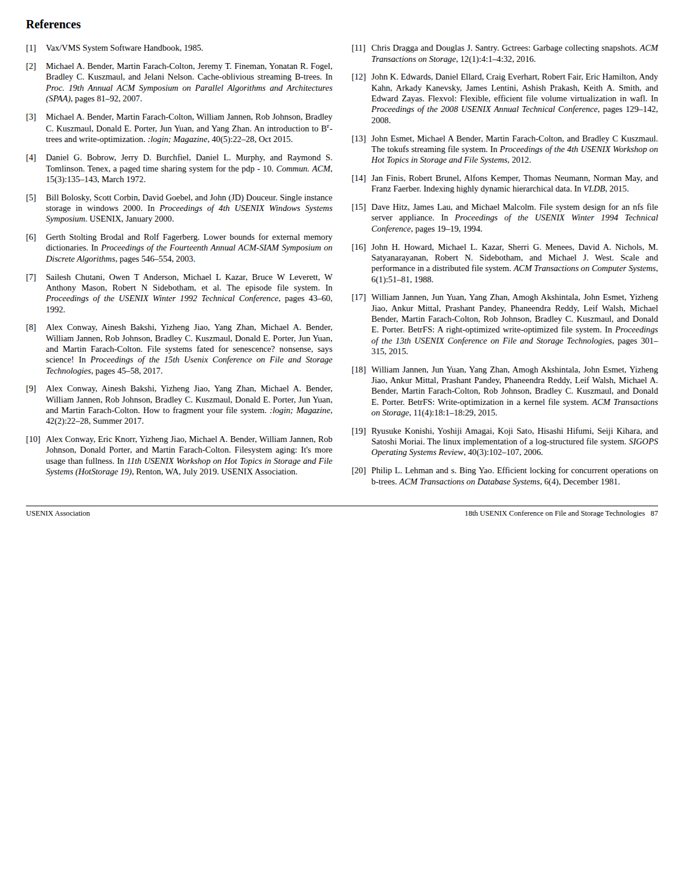References
[1] Vax/VMS System Software Handbook, 1985.
[2] Michael A. Bender, Martin Farach-Colton, Jeremy T. Fineman, Yonatan R. Fogel, Bradley C. Kuszmaul, and Jelani Nelson. Cache-oblivious streaming B-trees. In Proc. 19th Annual ACM Symposium on Parallel Algorithms and Architectures (SPAA), pages 81–92, 2007.
[3] Michael A. Bender, Martin Farach-Colton, William Jannen, Rob Johnson, Bradley C. Kuszmaul, Donald E. Porter, Jun Yuan, and Yang Zhan. An introduction to Bε-trees and write-optimization. :login; Magazine, 40(5):22–28, Oct 2015.
[4] Daniel G. Bobrow, Jerry D. Burchfiel, Daniel L. Murphy, and Raymond S. Tomlinson. Tenex, a paged time sharing system for the pdp - 10. Commun. ACM, 15(3):135–143, March 1972.
[5] Bill Bolosky, Scott Corbin, David Goebel, and John (JD) Douceur. Single instance storage in windows 2000. In Proceedings of 4th USENIX Windows Systems Symposium. USENIX, January 2000.
[6] Gerth Stolting Brodal and Rolf Fagerberg. Lower bounds for external memory dictionaries. In Proceedings of the Fourteenth Annual ACM-SIAM Symposium on Discrete Algorithms, pages 546–554, 2003.
[7] Sailesh Chutani, Owen T Anderson, Michael L Kazar, Bruce W Leverett, W Anthony Mason, Robert N Sidebotham, et al. The episode file system. In Proceedings of the USENIX Winter 1992 Technical Conference, pages 43–60, 1992.
[8] Alex Conway, Ainesh Bakshi, Yizheng Jiao, Yang Zhan, Michael A. Bender, William Jannen, Rob Johnson, Bradley C. Kuszmaul, Donald E. Porter, Jun Yuan, and Martin Farach-Colton. File systems fated for senescence? nonsense, says science! In Proceedings of the 15th Usenix Conference on File and Storage Technologies, pages 45–58, 2017.
[9] Alex Conway, Ainesh Bakshi, Yizheng Jiao, Yang Zhan, Michael A. Bender, William Jannen, Rob Johnson, Bradley C. Kuszmaul, Donald E. Porter, Jun Yuan, and Martin Farach-Colton. How to fragment your file system. :login; Magazine, 42(2):22–28, Summer 2017.
[10] Alex Conway, Eric Knorr, Yizheng Jiao, Michael A. Bender, William Jannen, Rob Johnson, Donald Porter, and Martin Farach-Colton. Filesystem aging: It's more usage than fullness. In 11th USENIX Workshop on Hot Topics in Storage and File Systems (HotStorage 19), Renton, WA, July 2019. USENIX Association.
[11] Chris Dragga and Douglas J. Santry. Gctrees: Garbage collecting snapshots. ACM Transactions on Storage, 12(1):4:1–4:32, 2016.
[12] John K. Edwards, Daniel Ellard, Craig Everhart, Robert Fair, Eric Hamilton, Andy Kahn, Arkady Kanevsky, James Lentini, Ashish Prakash, Keith A. Smith, and Edward Zayas. Flexvol: Flexible, efficient file volume virtualization in wafl. In Proceedings of the 2008 USENIX Annual Technical Conference, pages 129–142, 2008.
[13] John Esmet, Michael A Bender, Martin Farach-Colton, and Bradley C Kuszmaul. The tokufs streaming file system. In Proceedings of the 4th USENIX Workshop on Hot Topics in Storage and File Systems, 2012.
[14] Jan Finis, Robert Brunel, Alfons Kemper, Thomas Neumann, Norman May, and Franz Faerber. Indexing highly dynamic hierarchical data. In VLDB, 2015.
[15] Dave Hitz, James Lau, and Michael Malcolm. File system design for an nfs file server appliance. In Proceedings of the USENIX Winter 1994 Technical Conference, pages 19–19, 1994.
[16] John H. Howard, Michael L. Kazar, Sherri G. Menees, David A. Nichols, M. Satyanarayanan, Robert N. Sidebotham, and Michael J. West. Scale and performance in a distributed file system. ACM Transactions on Computer Systems, 6(1):51–81, 1988.
[17] William Jannen, Jun Yuan, Yang Zhan, Amogh Akshintala, John Esmet, Yizheng Jiao, Ankur Mittal, Prashant Pandey, Phaneendra Reddy, Leif Walsh, Michael Bender, Martin Farach-Colton, Rob Johnson, Bradley C. Kuszmaul, and Donald E. Porter. BetrFS: A right-optimized write-optimized file system. In Proceedings of the 13th USENIX Conference on File and Storage Technologies, pages 301–315, 2015.
[18] William Jannen, Jun Yuan, Yang Zhan, Amogh Akshintala, John Esmet, Yizheng Jiao, Ankur Mittal, Prashant Pandey, Phaneendra Reddy, Leif Walsh, Michael A. Bender, Martin Farach-Colton, Rob Johnson, Bradley C. Kuszmaul, and Donald E. Porter. BetrFS: Write-optimization in a kernel file system. ACM Transactions on Storage, 11(4):18:1–18:29, 2015.
[19] Ryusuke Konishi, Yoshiji Amagai, Koji Sato, Hisashi Hifumi, Seiji Kihara, and Satoshi Moriai. The linux implementation of a log-structured file system. SIGOPS Operating Systems Review, 40(3):102–107, 2006.
[20] Philip L. Lehman and s. Bing Yao. Efficient locking for concurrent operations on b-trees. ACM Transactions on Database Systems, 6(4), December 1981.
USENIX Association
18th USENIX Conference on File and Storage Technologies 87